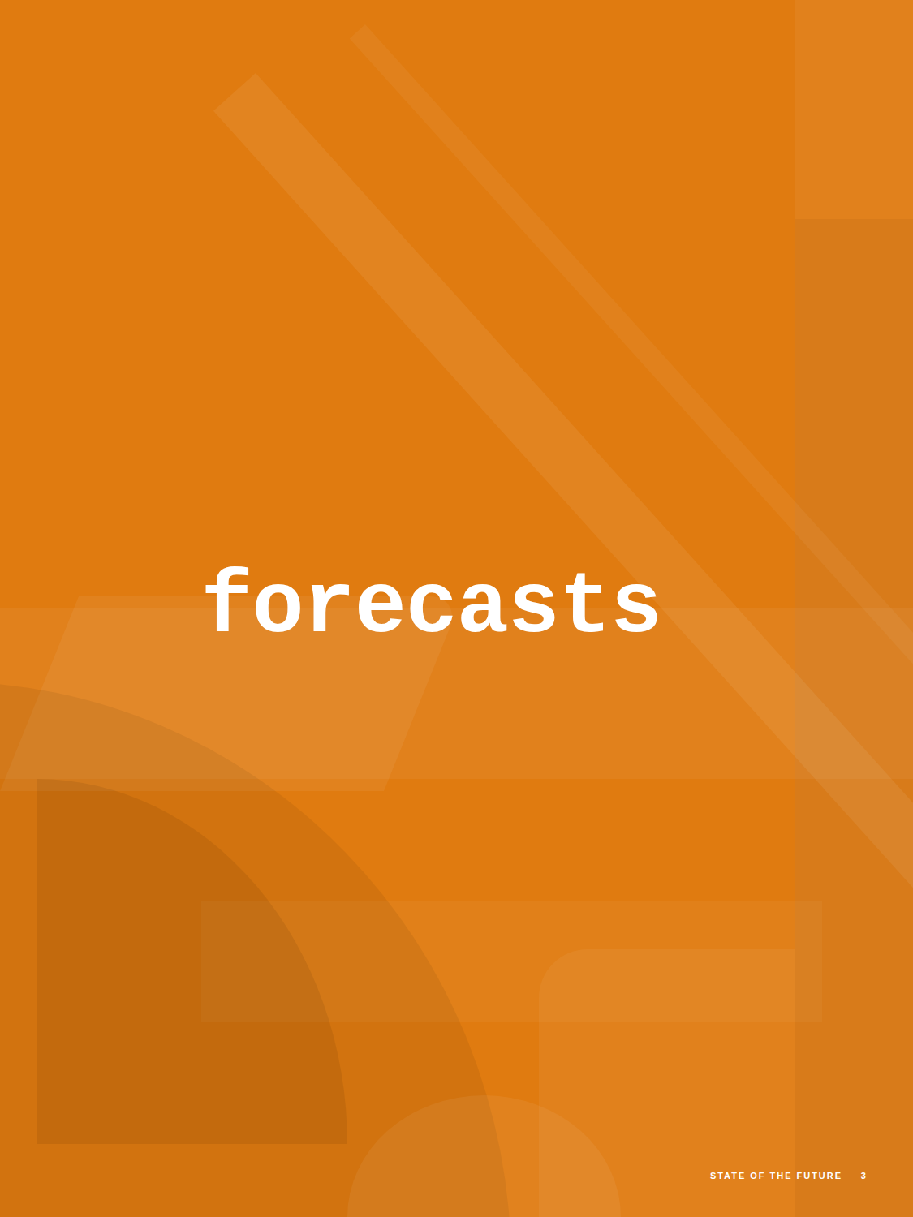forecasts
State of the Future 3